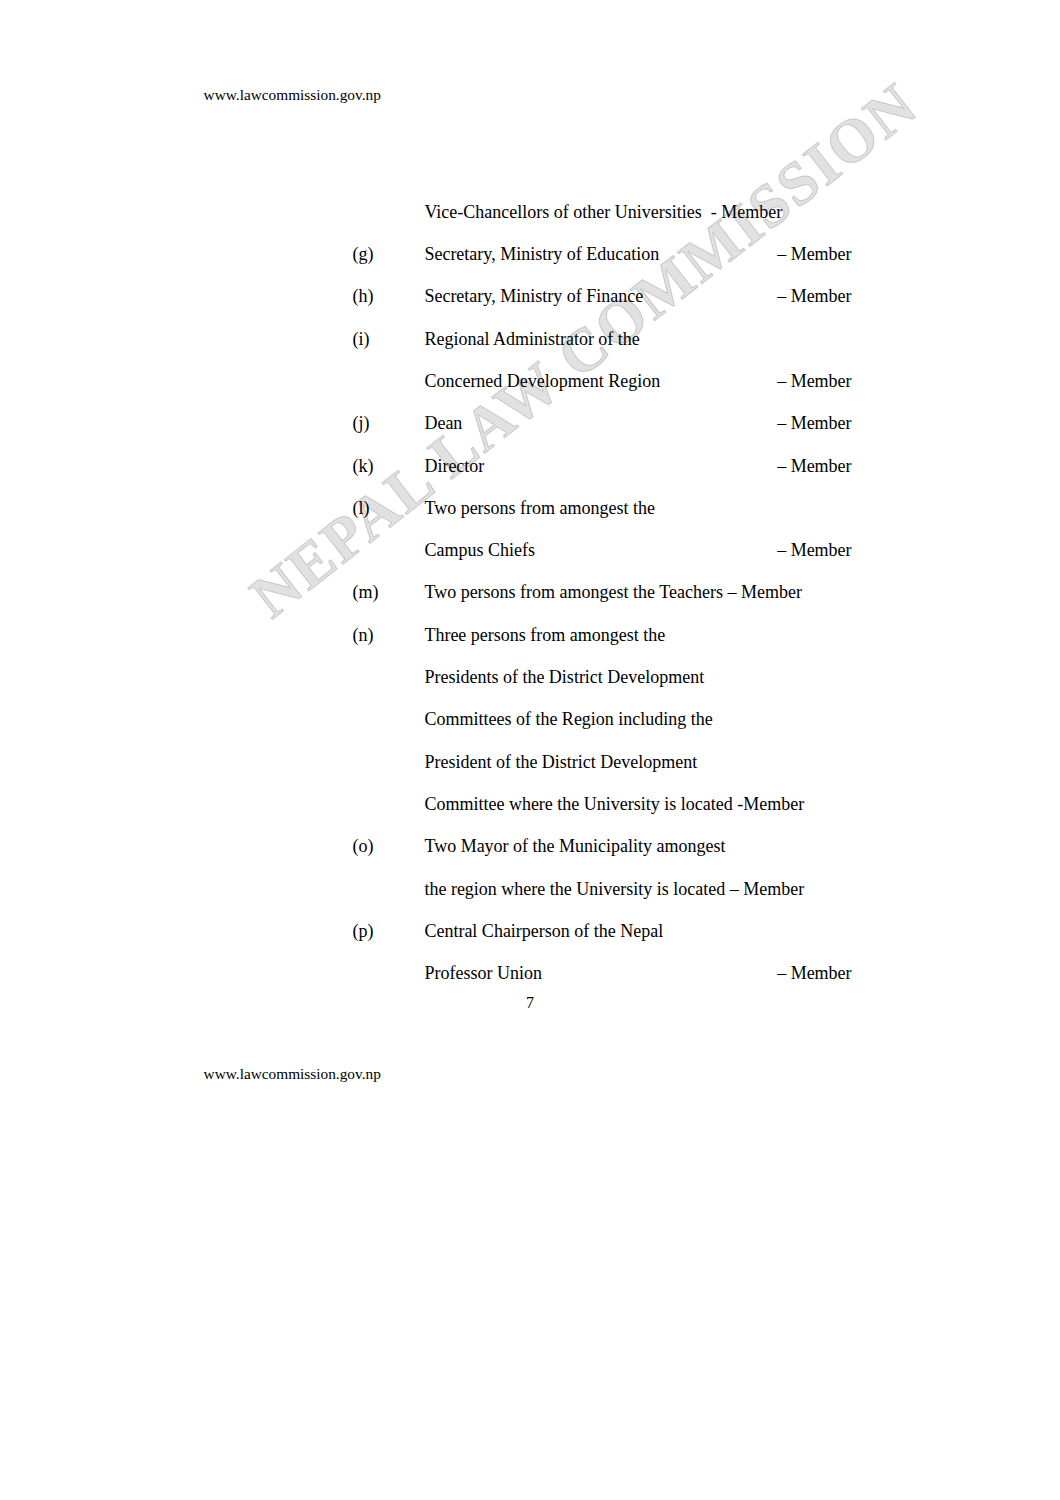www.lawcommission.gov.np
NEPAL LAW COMMISSION
Vice-Chancellors of other Universities - Member
(g)
Secretary, Ministry of Education– Member
(h)
Secretary, Ministry of Finance– Member
(i)
Regional Administrator of the
Concerned Development Region– Member
(j)
Dean– Member
(k)
Director– Member
(l)
Two persons from amongest the
Campus Chiefs– Member
(m)
Two persons from amongest the Teachers – Member
(n)
Three persons from amongest the
Presidents of the District Development
Committees of the Region including the
President of the District Development
Committee where the University is located -Member
(o)
Two Mayor of the Municipality amongest
the region where the University is located – Member
(p)
Central Chairperson of the Nepal
Professor Union– Member
7
www.lawcommission.gov.np